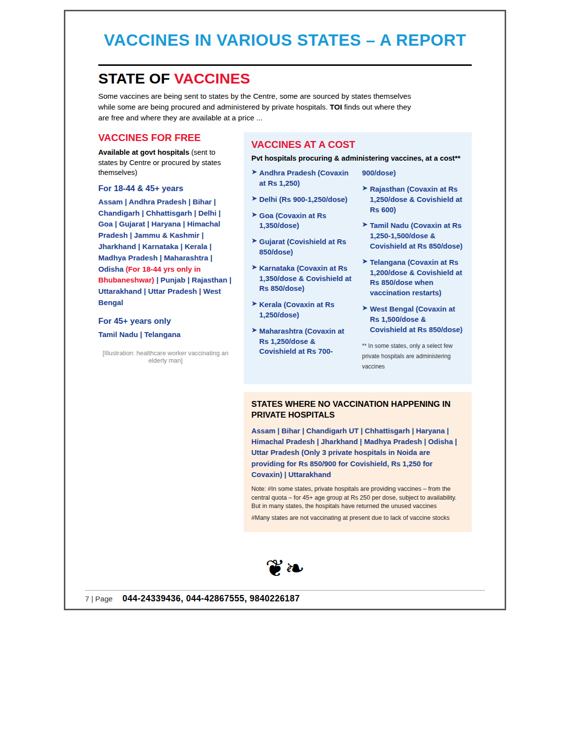VACCINES IN VARIOUS STATES – A REPORT
STATE OF VACCINES
Some vaccines are being sent to states by the Centre, some are sourced by states themselves while some are being procured and administered by private hospitals. TOI finds out where they are free and where they are available at a price ...
VACCINES FOR FREE
Available at govt hospitals (sent to states by Centre or procured by states themselves)
For 18-44 & 45+ years
Assam | Andhra Pradesh | Bihar | Chandigarh | Chhattisgarh | Delhi | Goa | Gujarat | Haryana | Himachal Pradesh | Jammu & Kashmir | Jharkhand | Karnataka | Kerala | Madhya Pradesh | Maharashtra | Odisha (For 18-44 yrs only in Bhubaneshwar) | Punjab | Rajasthan | Uttarakhand | Uttar Pradesh | West Bengal
For 45+ years only
Tamil Nadu | Telangana
[Illustration: healthcare worker vaccinating an elderly man]
VACCINES AT A COST
Pvt hospitals procuring & administering vaccines, at a cost**
Andhra Pradesh (Covaxin at Rs 1,250)
Delhi (Rs 900-1,250/dose)
Goa (Covaxin at Rs 1,350/dose)
Gujarat (Covishield at Rs 850/dose)
Karnataka (Covaxin at Rs 1,350/dose & Covishield at Rs 850/dose)
Kerala (Covaxin at Rs 1,250/dose)
Maharashtra (Covaxin at Rs 1,250/dose & Covishield at Rs 700-
900/dose)
Rajasthan (Covaxin at Rs 1,250/dose & Covishield at Rs 600)
Tamil Nadu (Covaxin at Rs 1,250-1,500/dose & Covishield at Rs 850/dose)
Telangana (Covaxin at Rs 1,200/dose & Covishield at Rs 850/dose when vaccination restarts)
West Bengal (Covaxin at Rs 1,500/dose & Covishield at Rs 850/dose)
** In some states, only a select few private hospitals are administering vaccines
STATES WHERE NO VACCINATION HAPPENING IN PRIVATE HOSPITALS
Assam | Bihar | Chandigarh UT | Chhattisgarh | Haryana | Himachal Pradesh | Jharkhand | Madhya Pradesh | Odisha | Uttar Pradesh (Only 3 private hospitals in Noida are providing for Rs 850/900 for Covishield, Rs 1,250 for Covaxin) | Uttarakhand
Note: #In some states, private hospitals are providing vaccines – from the central quota – for 45+ age group at Rs 250 per dose, subject to availability. But in many states, the hospitals have returned the unused vaccines
#Many states are not vaccinating at present due to lack of vaccine stocks
❦❧
7 | Page 044-24339436, 044-42867555, 9840226187